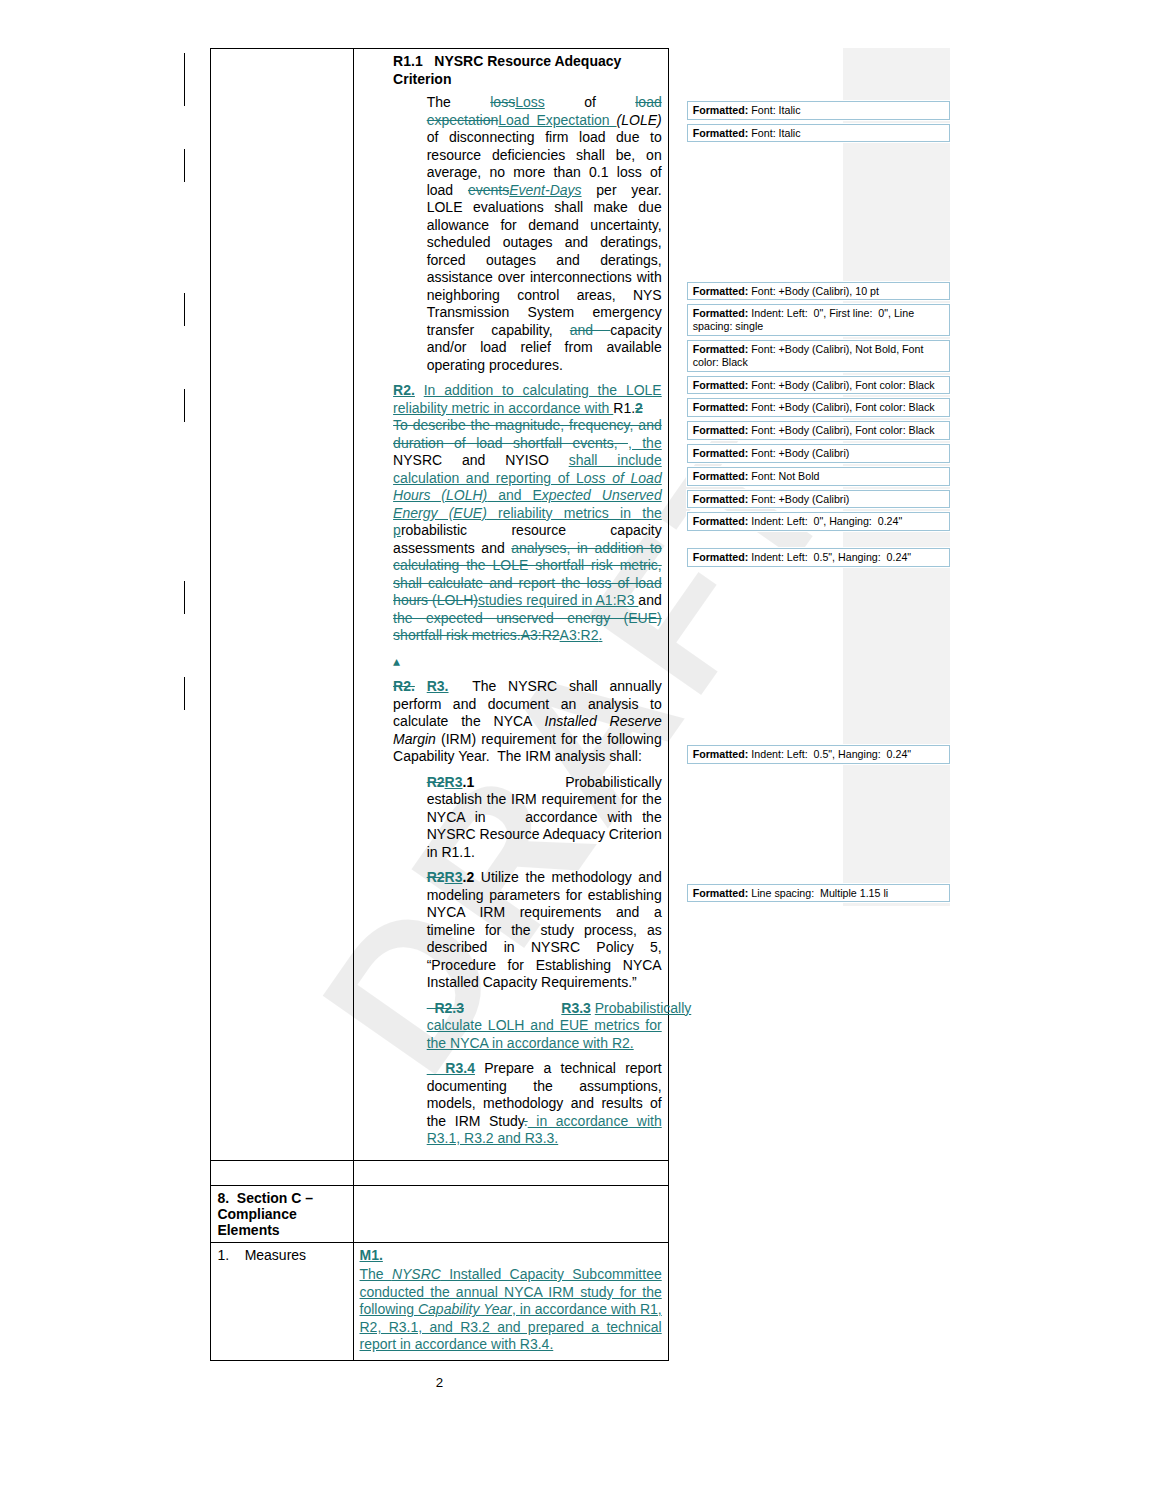DRAFT
| | R1.1 NYSRC Resource Adequacy Criterion The loss Loss of load expectation Load Expectation (LOLE) of disconnecting firm load due to resource deficiencies shall be, on average, no more than 0.1 loss of load events Event-Days per year. LOLE evaluations shall make due allowance for demand uncertainty, scheduled outages and deratings, forced outages and deratings, assistance over interconnections with neighboring control areas, NYS Transmission System emergency transfer capability, and capacity and/or load relief from available operating procedures. R2. In addition to calculating the LOLE reliability metric in accordance with R1. 2 To describe the magnitude, frequency, and duration of load shortfall events, , the NYSRC and NYISO shall include calculation and reporting of L oss of Load Hours (LOLH) and E xpected Unserved Energy (EUE) reliability metrics in the p robabilistic resource capacity assessments and analyses, in addition to calculating the LOLE shortfall risk metric, shall calculate and report the loss of load hours (LOLH) studies required in A1:R3 and the expected unserved energy (EUE) shortfall risk metrics. A3:R2 A3:R2 . ▴ R2. R3. The NYSRC shall annually perform and document an analysis to calculate the NYCA Installed Reserve Margin (IRM) requirement for the following Capability Year. The IRM analysis shall: R2 R3 .1 Probabilistically establish the IRM requirement for the NYCA in accordance with the NYSRC Resource Adequacy Criterion in R1.1. R2 R3 .2 Utilize the methodology and modeling parameters for establishing NYCA IRM requirements and a timeline for the study process, as described in NYSRC Policy 5, “Procedure for Establishing NYCA Installed Capacity Requirements.” R2.3 R3.3 Probabilistically calculate LOLH and EUE metrics for the NYCA in accordance with R2. R3.4 Prepare a technical report documenting the assumptions, models, methodology and results of the IRM Study . in accordance with R3.1, R3.2 and R3.3. |
| 8. Section C – Compliance Elements | |
| 1. Measures | M1. The NYSRC Installed Capacity Subcommittee conducted the annual NYCA IRM study for the following Capability Year , in accordance with R1, R2, R3.1, and R3.2 and prepared a technical report in accordance with R3.4. |
2
Formatted: Font: Italic
Formatted: Font: Italic
Formatted: Font: +Body (Calibri), 10 pt
Formatted: Indent: Left: 0", First line: 0", Line spacing: single
Formatted: Font: +Body (Calibri), Not Bold, Font color: Black
Formatted: Font: +Body (Calibri), Font color: Black
Formatted: Font: +Body (Calibri), Font color: Black
Formatted: Font: +Body (Calibri), Font color: Black
Formatted: Font: +Body (Calibri)
Formatted: Font: Not Bold
Formatted: Font: +Body (Calibri)
Formatted: Indent: Left: 0", Hanging: 0.24"
Formatted: Indent: Left: 0.5", Hanging: 0.24"
Formatted: Indent: Left: 0.5", Hanging: 0.24"
Formatted: Line spacing: Multiple 1.15 li